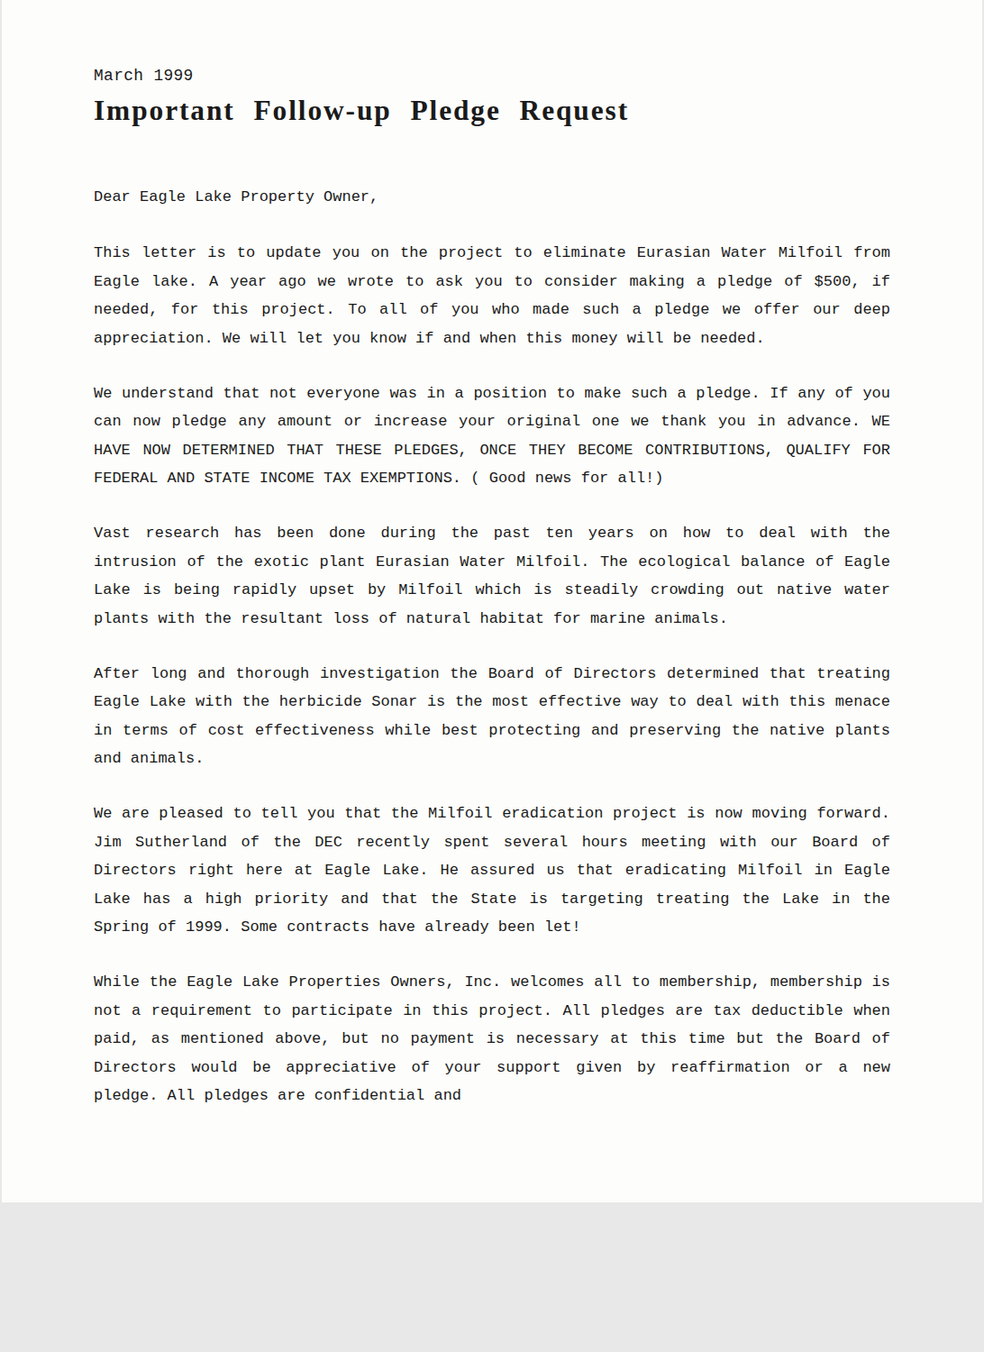March 1999
Important Follow-up Pledge Request
Dear Eagle Lake Property Owner,
This letter is to update you on the project to eliminate Eurasian Water Milfoil from Eagle lake. A year ago we wrote to ask you to consider making a pledge of $500, if needed, for this project. To all of you who made such a pledge we offer our deep appreciation. We will let you know if and when this money will be needed.
We understand that not everyone was in a position to make such a pledge. If any of you can now pledge any amount or increase your original one we thank you in advance. We have now determined that these pledges, once they become contributions, qualify for federal and state income tax exemptions. ( Good news for all!)
Vast research has been done during the past ten years on how to deal with the intrusion of the exotic plant Eurasian Water Milfoil. The ecological balance of Eagle Lake is being rapidly upset by Milfoil which is steadily crowding out native water plants with the resultant loss of natural habitat for marine animals.
After long and thorough investigation the Board of Directors determined that treating Eagle Lake with the herbicide Sonar is the most effective way to deal with this menace in terms of cost effectiveness while best protecting and preserving the native plants and animals.
We are pleased to tell you that the Milfoil eradication project is now moving forward. Jim Sutherland of the DEC recently spent several hours meeting with our Board of Directors right here at Eagle Lake. He assured us that eradicating Milfoil in Eagle Lake has a high priority and that the State is targeting treating the Lake in the Spring of 1999. Some contracts have already been let!
While the Eagle Lake Properties Owners, Inc. welcomes all to membership, membership is not a requirement to participate in this project. All pledges are tax deductible when paid, as mentioned above, but no payment is necessary at this time but the Board of Directors would be appreciative of your support given by reaffirmation or a new pledge. All pledges are confidential and